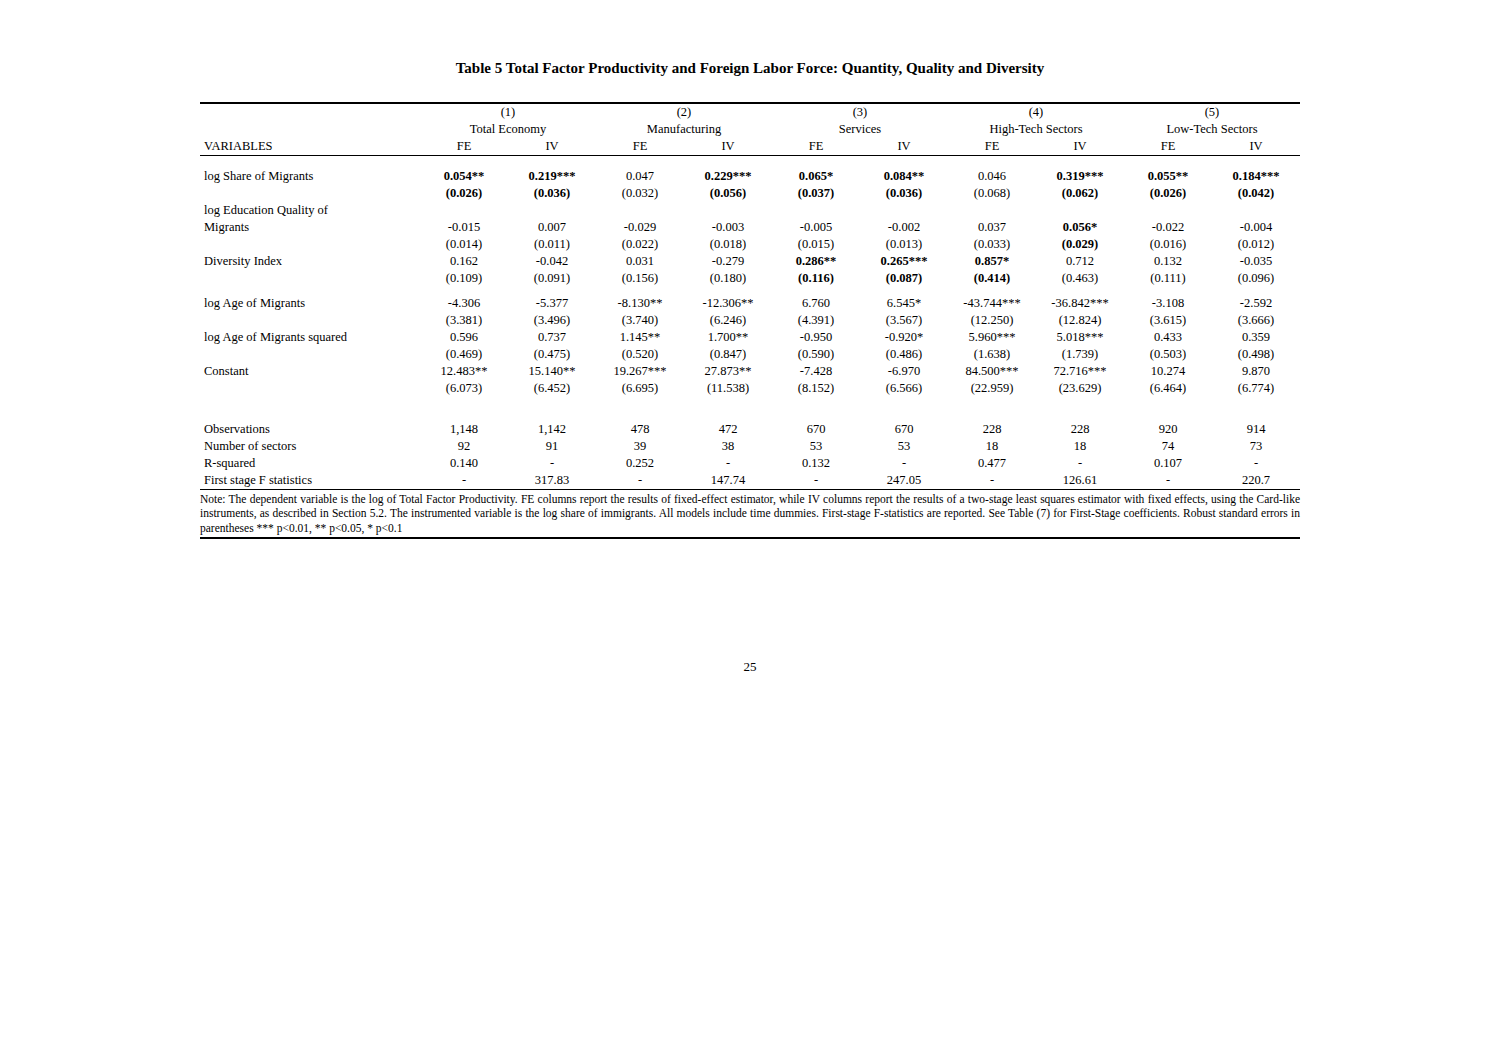Table 5 Total Factor Productivity and Foreign Labor Force: Quantity, Quality and Diversity
| | (1) | (2) | (3) | (4) | (5) |
| | Total Economy | Manufacturing | Services | High-Tech Sectors | Low-Tech Sectors |
| VARIABLES | FE | IV | FE | IV | FE | IV | FE | IV | FE | IV |
| log Share of Migrants | 0.054** | 0.219*** | 0.047 | 0.229*** | 0.065* | 0.084** | 0.046 | 0.319*** | 0.055** | 0.184*** |
| | (0.026) | (0.036) | (0.032) | (0.056) | (0.037) | (0.036) | (0.068) | (0.062) | (0.026) | (0.042) |
| log Education Quality of | | | | | | | | | | |
| Migrants | -0.015 | 0.007 | -0.029 | -0.003 | -0.005 | -0.002 | 0.037 | 0.056* | -0.022 | -0.004 |
| | (0.014) | (0.011) | (0.022) | (0.018) | (0.015) | (0.013) | (0.033) | (0.029) | (0.016) | (0.012) |
| Diversity Index | 0.162 | -0.042 | 0.031 | -0.279 | 0.286** | 0.265*** | 0.857* | 0.712 | 0.132 | -0.035 |
| | (0.109) | (0.091) | (0.156) | (0.180) | (0.116) | (0.087) | (0.414) | (0.463) | (0.111) | (0.096) |
| log Age of Migrants | -4.306 | -5.377 | -8.130** | -12.306** | 6.760 | 6.545* | -43.744*** | -36.842*** | -3.108 | -2.592 |
| | (3.381) | (3.496) | (3.740) | (6.246) | (4.391) | (3.567) | (12.250) | (12.824) | (3.615) | (3.666) |
| log Age of Migrants squared | 0.596 | 0.737 | 1.145** | 1.700** | -0.950 | -0.920* | 5.960*** | 5.018*** | 0.433 | 0.359 |
| | (0.469) | (0.475) | (0.520) | (0.847) | (0.590) | (0.486) | (1.638) | (1.739) | (0.503) | (0.498) |
| Constant | 12.483** | 15.140** | 19.267*** | 27.873** | -7.428 | -6.970 | 84.500*** | 72.716*** | 10.274 | 9.870 |
| | (6.073) | (6.452) | (6.695) | (11.538) | (8.152) | (6.566) | (22.959) | (23.629) | (6.464) | (6.774) |
| Observations | 1,148 | 1,142 | 478 | 472 | 670 | 670 | 228 | 228 | 920 | 914 |
| Number of sectors | 92 | 91 | 39 | 38 | 53 | 53 | 18 | 18 | 74 | 73 |
| R-squared | 0.140 | - | 0.252 | - | 0.132 | - | 0.477 | - | 0.107 | - |
| First stage F statistics | - | 317.83 | - | 147.74 | - | 247.05 | - | 126.61 | - | 220.7 |
Note: The dependent variable is the log of Total Factor Productivity. FE columns report the results of fixed-effect estimator, while IV columns report the results of a two-stage least squares estimator with fixed effects, using the Card-like instruments, as described in Section 5.2. The instrumented variable is the log share of immigrants. All models include time dummies. First-stage F-statistics are reported. See Table (7) for First-Stage coefficients. Robust standard errors in parentheses *** p<0.01, ** p<0.05, * p<0.1
25